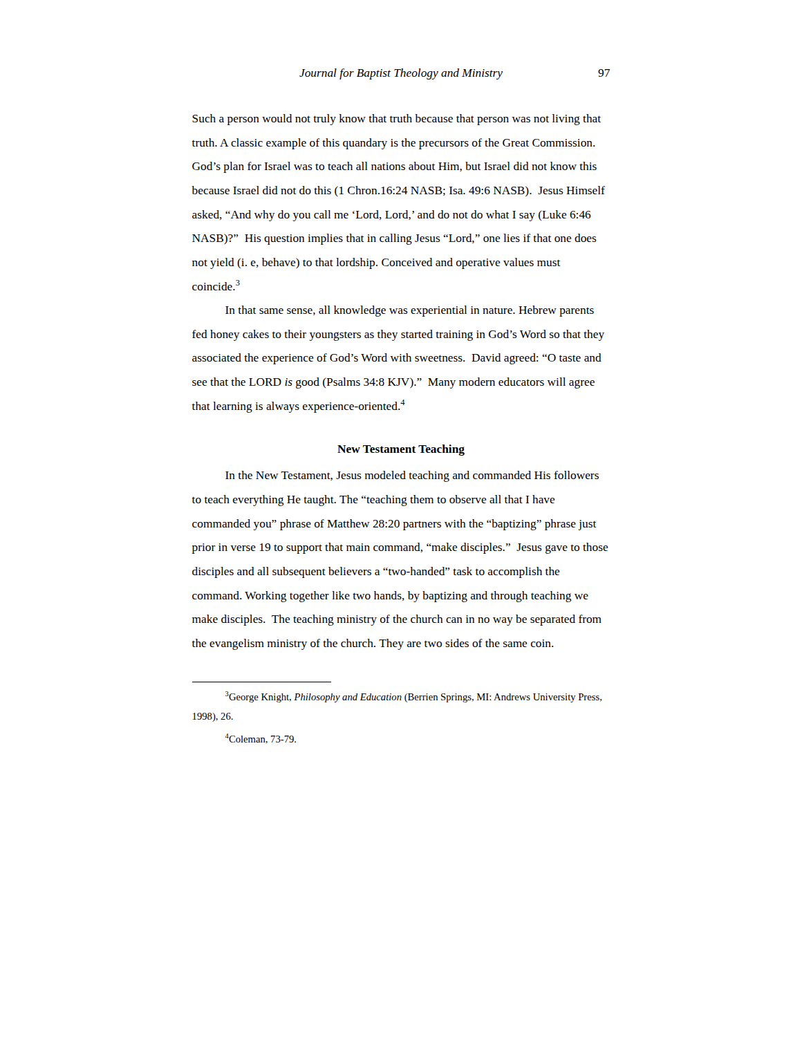Journal for Baptist Theology and Ministry 97
Such a person would not truly know that truth because that person was not living that truth. A classic example of this quandary is the precursors of the Great Commission. God’s plan for Israel was to teach all nations about Him, but Israel did not know this because Israel did not do this (1 Chron.16:24 NASB; Isa. 49:6 NASB). Jesus Himself asked, “And why do you call me ‘Lord, Lord,’ and do not do what I say (Luke 6:46 NASB)?” His question implies that in calling Jesus “Lord,” one lies if that one does not yield (i. e, behave) to that lordship. Conceived and operative values must coincide.3
In that same sense, all knowledge was experiential in nature. Hebrew parents fed honey cakes to their youngsters as they started training in God’s Word so that they associated the experience of God’s Word with sweetness. David agreed: “O taste and see that the LORD is good (Psalms 34:8 KJV).” Many modern educators will agree that learning is always experience-oriented.4
New Testament Teaching
In the New Testament, Jesus modeled teaching and commanded His followers to teach everything He taught. The “teaching them to observe all that I have commanded you” phrase of Matthew 28:20 partners with the “baptizing” phrase just prior in verse 19 to support that main command, “make disciples.” Jesus gave to those disciples and all subsequent believers a “two-handed” task to accomplish the command. Working together like two hands, by baptizing and through teaching we make disciples. The teaching ministry of the church can in no way be separated from the evangelism ministry of the church. They are two sides of the same coin.
3George Knight, Philosophy and Education (Berrien Springs, MI: Andrews University Press, 1998), 26.
4Coleman, 73-79.